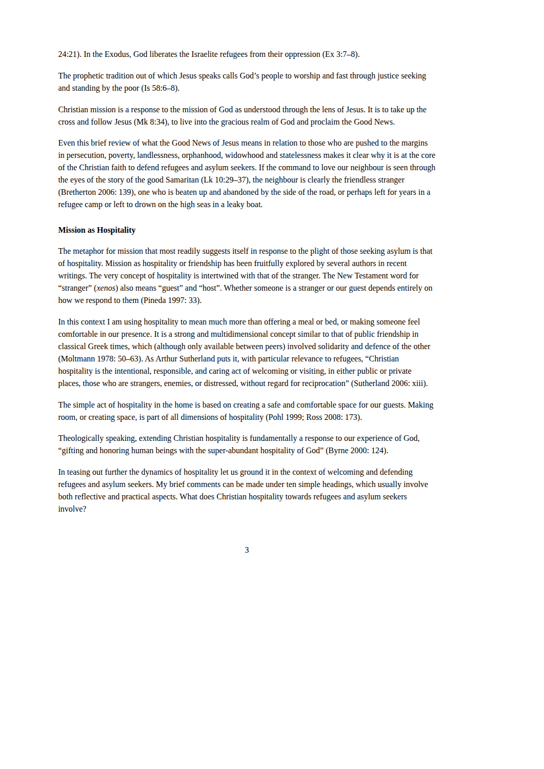24:21). In the Exodus, God liberates the Israelite refugees from their oppression (Ex 3:7–8).
The prophetic tradition out of which Jesus speaks calls God’s people to worship and fast through justice seeking and standing by the poor (Is 58:6–8).
Christian mission is a response to the mission of God as understood through the lens of Jesus. It is to take up the cross and follow Jesus (Mk 8:34), to live into the gracious realm of God and proclaim the Good News.
Even this brief review of what the Good News of Jesus means in relation to those who are pushed to the margins in persecution, poverty, landlessness, orphanhood, widowhood and statelessness makes it clear why it is at the core of the Christian faith to defend refugees and asylum seekers. If the command to love our neighbour is seen through the eyes of the story of the good Samaritan (Lk 10:29–37), the neighbour is clearly the friendless stranger (Bretherton 2006: 139), one who is beaten up and abandoned by the side of the road, or perhaps left for years in a refugee camp or left to drown on the high seas in a leaky boat.
Mission as Hospitality
The metaphor for mission that most readily suggests itself in response to the plight of those seeking asylum is that of hospitality. Mission as hospitality or friendship has been fruitfully explored by several authors in recent writings. The very concept of hospitality is intertwined with that of the stranger. The New Testament word for “stranger” (xenos) also means “guest” and “host”. Whether someone is a stranger or our guest depends entirely on how we respond to them (Pineda 1997: 33).
In this context I am using hospitality to mean much more than offering a meal or bed, or making someone feel comfortable in our presence. It is a strong and multidimensional concept similar to that of public friendship in classical Greek times, which (although only available between peers) involved solidarity and defence of the other (Moltmann 1978: 50–63). As Arthur Sutherland puts it, with particular relevance to refugees, “Christian hospitality is the intentional, responsible, and caring act of welcoming or visiting, in either public or private places, those who are strangers, enemies, or distressed, without regard for reciprocation” (Sutherland 2006: xiii).
The simple act of hospitality in the home is based on creating a safe and comfortable space for our guests. Making room, or creating space, is part of all dimensions of hospitality (Pohl 1999; Ross 2008: 173).
Theologically speaking, extending Christian hospitality is fundamentally a response to our experience of God, “gifting and honoring human beings with the super-abundant hospitality of God” (Byrne 2000: 124).
In teasing out further the dynamics of hospitality let us ground it in the context of welcoming and defending refugees and asylum seekers. My brief comments can be made under ten simple headings, which usually involve both reflective and practical aspects. What does Christian hospitality towards refugees and asylum seekers involve?
3